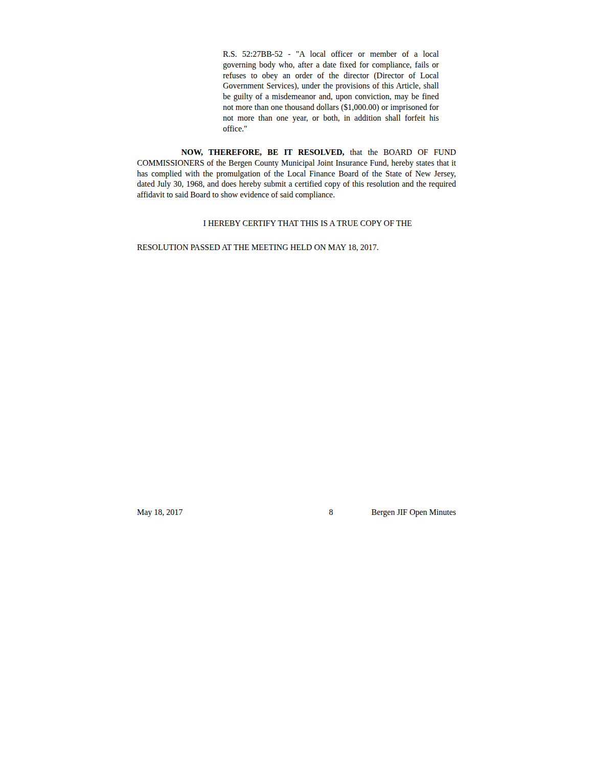R.S. 52:27BB-52 - "A local officer or member of a local governing body who, after a date fixed for compliance, fails or refuses to obey an order of the director (Director of Local Government Services), under the provisions of this Article, shall be guilty of a misdemeanor and, upon conviction, may be fined not more than one thousand dollars ($1,000.00) or imprisoned for not more than one year, or both, in addition shall forfeit his office."
NOW, THEREFORE, BE IT RESOLVED, that the BOARD OF FUND COMMISSIONERS of the Bergen County Municipal Joint Insurance Fund, hereby states that it has complied with the promulgation of the Local Finance Board of the State of New Jersey, dated July 30, 1968, and does hereby submit a certified copy of this resolution and the required affidavit to said Board to show evidence of said compliance.
I HEREBY CERTIFY THAT THIS IS A TRUE COPY OF THE
RESOLUTION PASSED AT THE MEETING HELD ON MAY 18, 2017.
May 18, 2017
8
Bergen JIF Open Minutes